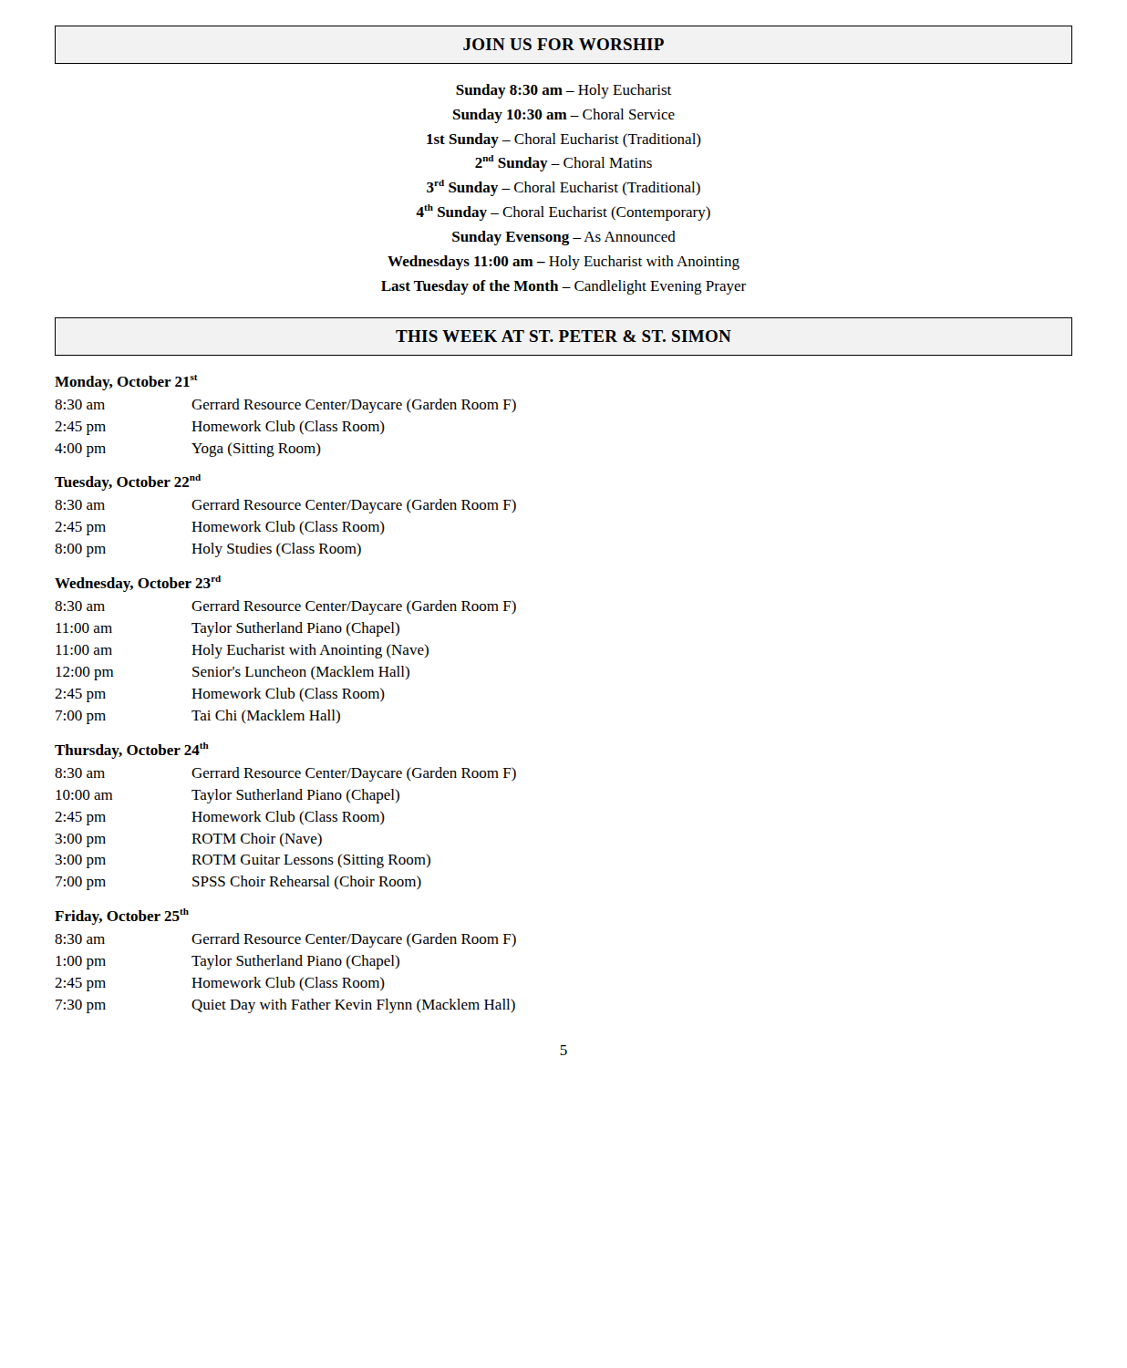JOIN US FOR WORSHIP
Sunday 8:30 am – Holy Eucharist
Sunday 10:30 am – Choral Service
1st Sunday – Choral Eucharist (Traditional)
2nd Sunday – Choral Matins
3rd Sunday – Choral Eucharist (Traditional)
4th Sunday – Choral Eucharist (Contemporary)
Sunday Evensong – As Announced
Wednesdays 11:00 am – Holy Eucharist with Anointing
Last Tuesday of the Month – Candlelight Evening Prayer
THIS WEEK AT ST. PETER & ST. SIMON
Monday, October 21st
| 8:30 am | Gerrard Resource Center/Daycare (Garden Room F) |
| 2:45 pm | Homework Club (Class Room) |
| 4:00 pm | Yoga (Sitting Room) |
Tuesday, October 22nd
| 8:30 am | Gerrard Resource Center/Daycare (Garden Room F) |
| 2:45 pm | Homework Club (Class Room) |
| 8:00 pm | Holy Studies (Class Room) |
Wednesday, October 23rd
| 8:30 am | Gerrard Resource Center/Daycare (Garden Room F) |
| 11:00 am | Taylor Sutherland Piano (Chapel) |
| 11:00 am | Holy Eucharist with Anointing (Nave) |
| 12:00 pm | Senior's Luncheon (Macklem Hall) |
| 2:45 pm | Homework Club (Class Room) |
| 7:00 pm | Tai Chi (Macklem Hall) |
Thursday, October 24th
| 8:30 am | Gerrard Resource Center/Daycare (Garden Room F) |
| 10:00 am | Taylor Sutherland Piano (Chapel) |
| 2:45 pm | Homework Club (Class Room) |
| 3:00 pm | ROTM Choir (Nave) |
| 3:00 pm | ROTM Guitar Lessons (Sitting Room) |
| 7:00 pm | SPSS Choir Rehearsal (Choir Room) |
Friday, October 25th
| 8:30 am | Gerrard Resource Center/Daycare (Garden Room F) |
| 1:00 pm | Taylor Sutherland Piano (Chapel) |
| 2:45 pm | Homework Club (Class Room) |
| 7:30 pm | Quiet Day with Father Kevin Flynn (Macklem Hall) |
5